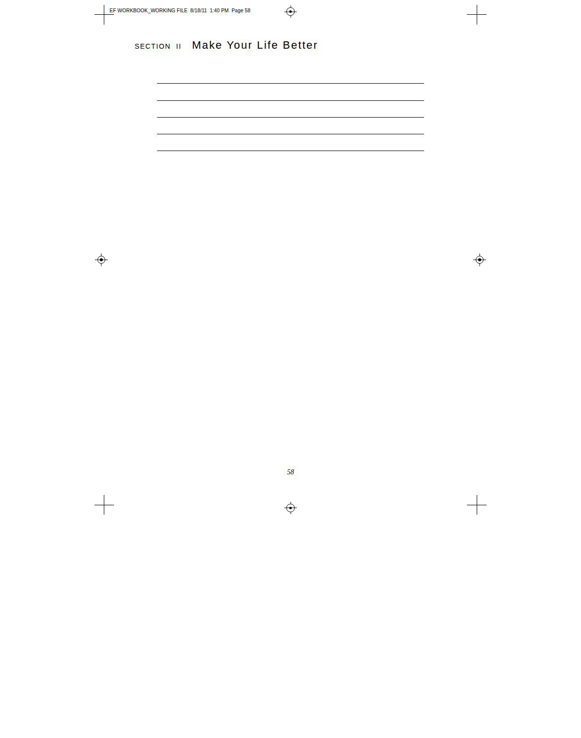EF WORKBOOK_WORKING FILE 8/18/11 1:40 PM Page 58
Section II Make Your Life Better
58